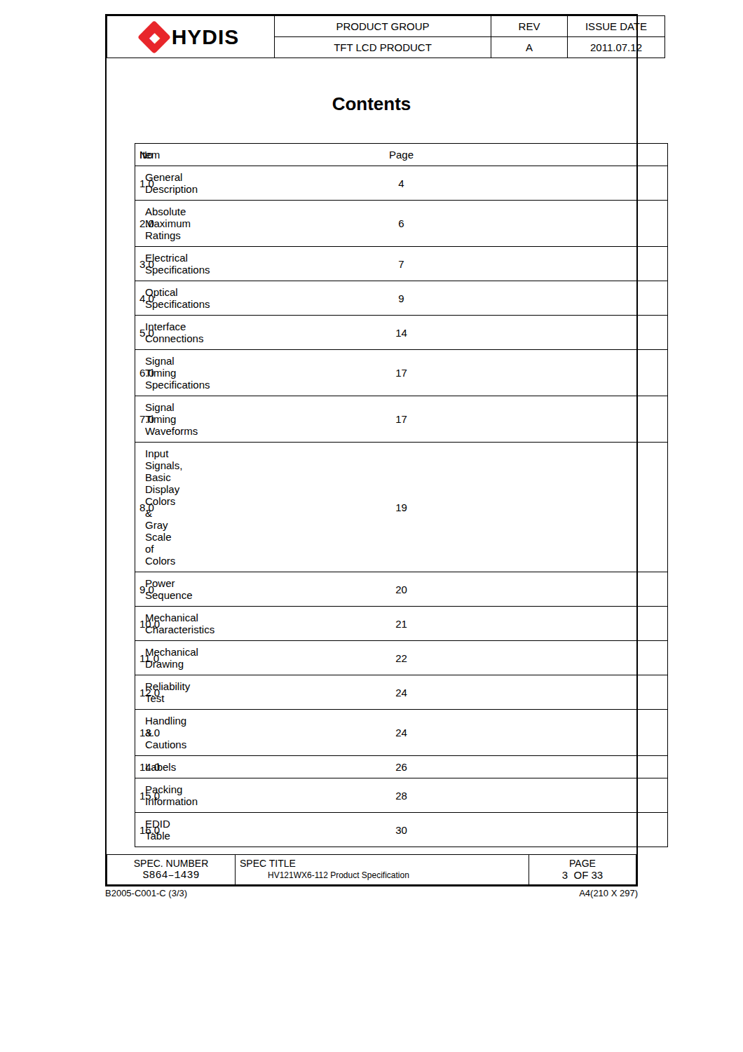| ◆ HYDIS | PRODUCT GROUP | REV | ISSUE DATE |
| TFT LCD PRODUCT | A | 2011.07.12 |
Contents
| No | Item | Page |
| --- | --- | --- |
| 1.0 | General Description | 4 |
| 2.0 | Absolute Maximum Ratings | 6 |
| 3.0 | Electrical Specifications | 7 |
| 4.0 | Optical Specifications | 9 |
| 5.0 | Interface Connections | 14 |
| 6.0 | Signal Timing Specifications | 17 |
| 7.0 | Signal Timing Waveforms | 17 |
| 8.0 | Input Signals, Basic Display Colors & Gray Scale of Colors | 19 |
| 9.0 | Power Sequence | 20 |
| 10.0 | Mechanical Characteristics | 21 |
| 11.0 | Mechanical Drawing | 22 |
| 12.0 | Reliability Test | 24 |
| 13.0 | Handling & Cautions | 24 |
| 14.0 | Labels | 26 |
| 15.0 | Packing Information | 28 |
| 16.0 | EDID Table | 30 |
| SPEC. NUMBER S864–1439 | SPEC TITLE HV121WX6-112 Product Specification | PAGE 3 OF 33 |
B2005-C001-C (3/3) A4(210 X 297)